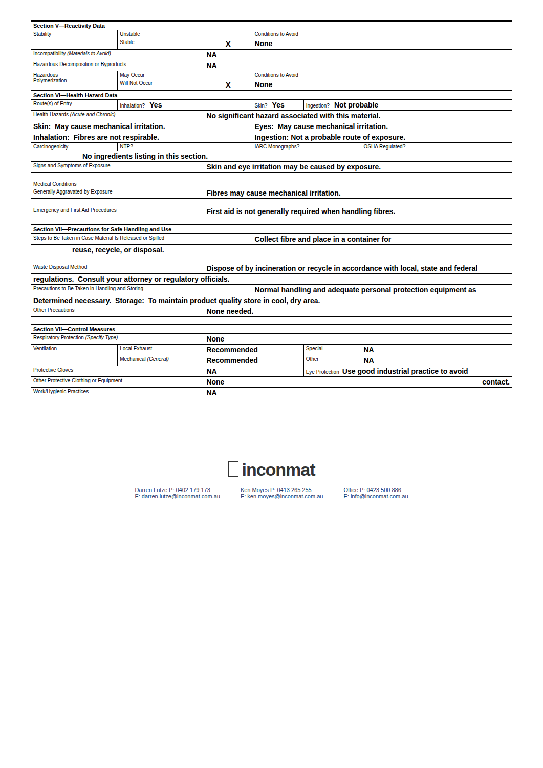| Section V—Reactivity Data |
| Stability | Unstable | Conditions to Avoid |
| Stable | X | None |
| Incompatibility (Materials to Avoid) | NA |
| Hazardous Decomposition or Byproducts | NA |
| Hazardous Polymerization | May Occur | Conditions to Avoid |
| Will Not Occur | X | None |
| Section VI—Health Hazard Data |
| Route(s) of Entry | Inhalation? Yes | Skin? Yes | Ingestion? Not probable |
| Health Hazards (Acute and Chronic) | No significant hazard associated with this material. |
| Skin: May cause mechanical irritation. | Eyes: May cause mechanical irritation. |
| Inhalation: Fibres are not respirable. | Ingestion: Not a probable route of exposure. |
| Carcinogenicity | NTP? | IARC Monographs? | OSHA Regulated? |
| No ingredients listing in this section. |
| Signs and Symptoms of Exposure | Skin and eye irritation may be caused by exposure. |
| Medical Conditions |
| Generally Aggravated by Exposure | Fibres may cause mechanical irritation. |
| Emergency and First Aid Procedures | First aid is not generally required when handling fibres. |
| Section VII—Precautions for Safe Handling and Use |
| Steps to Be Taken in Case Material Is Released or Spilled | Collect fibre and place in a container for |
| reuse, recycle, or disposal. |
| Waste Disposal Method | Dispose of by incineration or recycle in accordance with local, state and federal |
| regulations. Consult your attorney or regulatory officials. |
| Precautions to Be Taken in Handling and Storing | Normal handling and adequate personal protection equipment as |
| Determined necessary. Storage: To maintain product quality store in cool, dry area. |
| Other Precautions | None needed. |
| Section VII—Control Measures |
| Respiratory Protection (Specify Type) | None |
| Ventilation | Local Exhaust | Recommended | Special | NA |
| Mechanical (General) | Recommended | Other | NA |
| Protective Gloves | NA | Eye Protection Use good industrial practice to avoid |
| Other Protective Clothing or Equipment | None | contact. |
| Work/Hygienic Practices | NA |
inconmat
Darren Lutze P: 0402 179 173
E: darren.lutze@inconmat.com.au
Ken Moyes P: 0413 265 255
E: ken.moyes@inconmat.com.au
Office P: 0423 500 886
E: info@inconmat.com.au